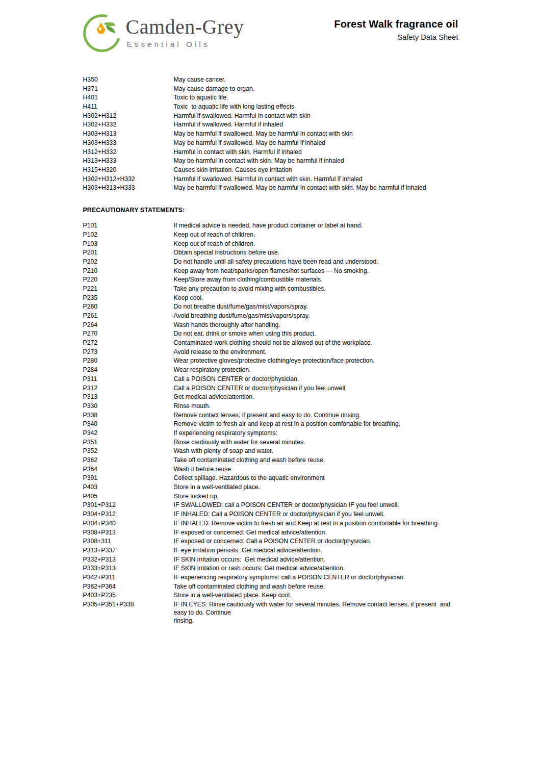Camden-Grey
Essential Oils
Forest Walk fragrance oil
Safety Data Sheet
| H350 | May cause cancer. |
| H371 | May cause damage to organ. |
| H401 | Toxic to aquatic life. |
| H411 | Toxic to aquatic life with long lasting effects |
| H302+H312 | Harmful if swallowed. Harmful in contact with skin |
| H302+H332 | Harmful if swallowed. Harmful if inhaled |
| H303+H313 | May be harmful if swallowed. May be harmful in contact with skin |
| H303+H333 | May be harmful if swallowed. May be harmful if inhaled |
| H312+H332 | Harmful in contact with skin. Harmful if inhaled |
| H313+H333 | May be harmful in contact with skin. May be harmful if inhaled |
| H315+H320 | Causes skin irritation. Causes eye irritation |
| H302+H312+H332 | Harmful if swallowed. Harmful in contact with skin. Harmful if inhaled |
| H303+H313+H333 | May be harmful if swallowed. May be harmful in contact with skin. May be harmful if inhaled |
PRECAUTIONARY STATEMENTS:
| P101 | If medical advice is needed, have product container or label at hand. |
| P102 | Keep out of reach of children. |
| P103 | Keep out of reach of children. |
| P201 | Obtain special instructions before use. |
| P202 | Do not handle until all safety precautions have been read and understood. |
| P210 | Keep away from heat/sparks/open flames/hot surfaces — No smoking. |
| P220 | Keep/Store away from clothing/combustible materials. |
| P221 | Take any precaution to avoid mixing with combustibles. |
| P235 | Keep cool. |
| P260 | Do not breathe dust/fume/gas/mist/vapors/spray. |
| P261 | Avoid breathing dust/fume/gas/mist/vapors/spray. |
| P264 | Wash hands thoroughly after handling. |
| P270 | Do not eat, drink or smoke when using this product. |
| P272 | Contaminated work clothing should not be allowed out of the workplace. |
| P273 | Avoid release to the environment. |
| P280 | Wear protective gloves/protective clothing/eye protection/face protection. |
| P284 | Wear respiratory protection. |
| P311 | Call a POISON CENTER or doctor/physician. |
| P312 | Call a POISON CENTER or doctor/physician if you feel unwell. |
| P313 | Get medical advice/attention. |
| P330 | Rinse mouth. |
| P338 | Remove contact lenses, if present and easy to do. Continue rinsing. |
| P340 | Remove victim to fresh air and keep at rest in a position comfortable for breathing. |
| P342 | If experiencing respiratory symptoms: |
| P351 | Rinse cautiously with water for several minutes. |
| P352 | Wash with plenty of soap and water. |
| P362 | Take off contaminated clothing and wash before reuse. |
| P364 | Wash it before reuse |
| P391 | Collect spillage. Hazardous to the aquatic environment |
| P403 | Store in a well-ventilated place. |
| P405 | Store locked up. |
| P301+P312 | IF SWALLOWED: call a POISON CENTER or doctor/physician IF you feel unwell. |
| P304+P312 | IF INHALED: Call a POISON CENTER or doctor/physician if you feel unwell. |
| P304+P340 | IF INHALED: Remove victim to fresh air and Keep at rest in a position comfortable for breathing. |
| P308+P313 | IF exposed or concerned: Get medical advice/attention. |
| P308+311 | IF exposed or concerned: Call a POISON CENTER or doctor/physician. |
| P313+P337 | IF eye irritation persists: Get medical advice/attention. |
| P332+P313 | IF SKIN irritation occurs: Get medical advice/attention. |
| P333+P313 | IF SKIN irritation or rash occurs: Get medical advice/attention. |
| P342+P311 | IF experiencing respiratory symptoms: call a POISON CENTER or doctor/physician. |
| P362+P364 | Take off contaminated clothing and wash before reuse. |
| P403+P235 | Store in a well-ventilated place. Keep cool. |
| P305+P351+P338 | IF IN EYES: Rinse cautiously with water for several minutes. Remove contact lenses, if present and easy to do. Continue rinsing. |